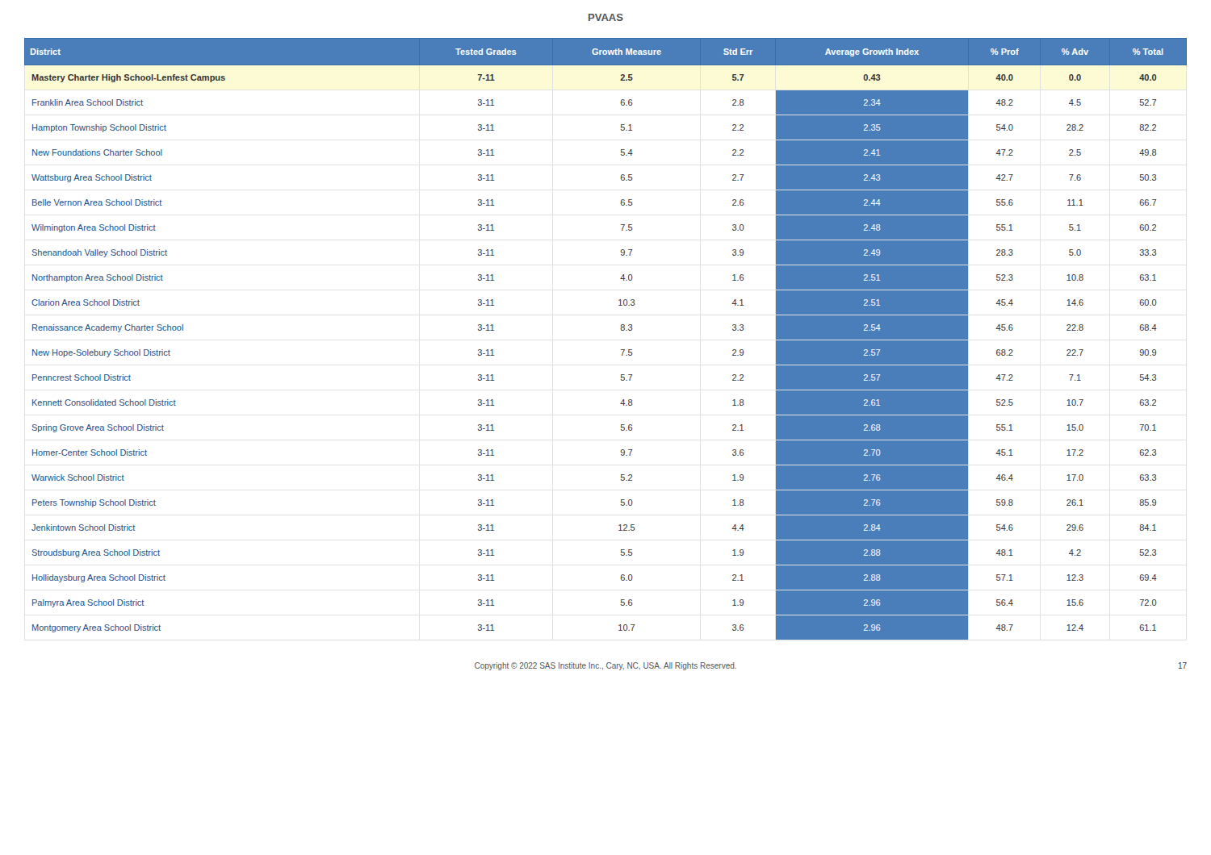PVAAS
| District | Tested Grades | Growth Measure | Std Err | Average Growth Index | % Prof | % Adv | % Total |
| --- | --- | --- | --- | --- | --- | --- | --- |
| Mastery Charter High School-Lenfest Campus | 7-11 | 2.5 | 5.7 | 0.43 | 40.0 | 0.0 | 40.0 |
| Franklin Area School District | 3-11 | 6.6 | 2.8 | 2.34 | 48.2 | 4.5 | 52.7 |
| Hampton Township School District | 3-11 | 5.1 | 2.2 | 2.35 | 54.0 | 28.2 | 82.2 |
| New Foundations Charter School | 3-11 | 5.4 | 2.2 | 2.41 | 47.2 | 2.5 | 49.8 |
| Wattsburg Area School District | 3-11 | 6.5 | 2.7 | 2.43 | 42.7 | 7.6 | 50.3 |
| Belle Vernon Area School District | 3-11 | 6.5 | 2.6 | 2.44 | 55.6 | 11.1 | 66.7 |
| Wilmington Area School District | 3-11 | 7.5 | 3.0 | 2.48 | 55.1 | 5.1 | 60.2 |
| Shenandoah Valley School District | 3-11 | 9.7 | 3.9 | 2.49 | 28.3 | 5.0 | 33.3 |
| Northampton Area School District | 3-11 | 4.0 | 1.6 | 2.51 | 52.3 | 10.8 | 63.1 |
| Clarion Area School District | 3-11 | 10.3 | 4.1 | 2.51 | 45.4 | 14.6 | 60.0 |
| Renaissance Academy Charter School | 3-11 | 8.3 | 3.3 | 2.54 | 45.6 | 22.8 | 68.4 |
| New Hope-Solebury School District | 3-11 | 7.5 | 2.9 | 2.57 | 68.2 | 22.7 | 90.9 |
| Penncrest School District | 3-11 | 5.7 | 2.2 | 2.57 | 47.2 | 7.1 | 54.3 |
| Kennett Consolidated School District | 3-11 | 4.8 | 1.8 | 2.61 | 52.5 | 10.7 | 63.2 |
| Spring Grove Area School District | 3-11 | 5.6 | 2.1 | 2.68 | 55.1 | 15.0 | 70.1 |
| Homer-Center School District | 3-11 | 9.7 | 3.6 | 2.70 | 45.1 | 17.2 | 62.3 |
| Warwick School District | 3-11 | 5.2 | 1.9 | 2.76 | 46.4 | 17.0 | 63.3 |
| Peters Township School District | 3-11 | 5.0 | 1.8 | 2.76 | 59.8 | 26.1 | 85.9 |
| Jenkintown School District | 3-11 | 12.5 | 4.4 | 2.84 | 54.6 | 29.6 | 84.1 |
| Stroudsburg Area School District | 3-11 | 5.5 | 1.9 | 2.88 | 48.1 | 4.2 | 52.3 |
| Hollidaysburg Area School District | 3-11 | 6.0 | 2.1 | 2.88 | 57.1 | 12.3 | 69.4 |
| Palmyra Area School District | 3-11 | 5.6 | 1.9 | 2.96 | 56.4 | 15.6 | 72.0 |
| Montgomery Area School District | 3-11 | 10.7 | 3.6 | 2.96 | 48.7 | 12.4 | 61.1 |
Copyright © 2022 SAS Institute Inc., Cary, NC, USA. All Rights Reserved. 17